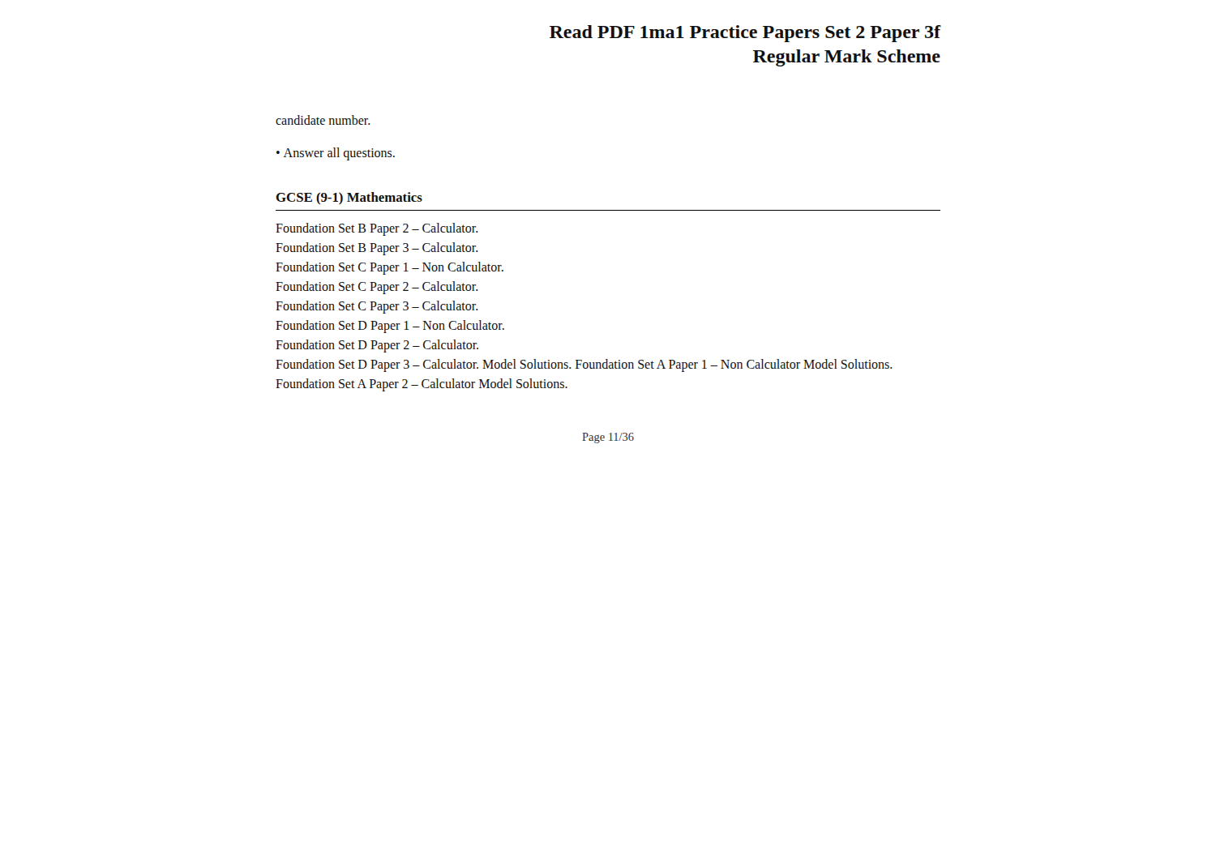Read PDF 1ma1 Practice Papers Set 2 Paper 3f
Regular Mark Scheme
candidate number.
Answer all questions.
GCSE (9-1) Mathematics
Foundation Set B Paper 2 – Calculator.
Foundation Set B Paper 3 – Calculator.
Foundation Set C Paper 1 – Non Calculator.
Foundation Set C Paper 2 – Calculator.
Foundation Set C Paper 3 – Calculator.
Foundation Set D Paper 1 – Non Calculator.
Foundation Set D Paper 2 – Calculator.
Foundation Set D Paper 3 – Calculator. Model Solutions. Foundation Set A Paper 1 – Non Calculator Model Solutions. Foundation Set A Paper 2 – Calculator Model Solutions.
Page 11/36